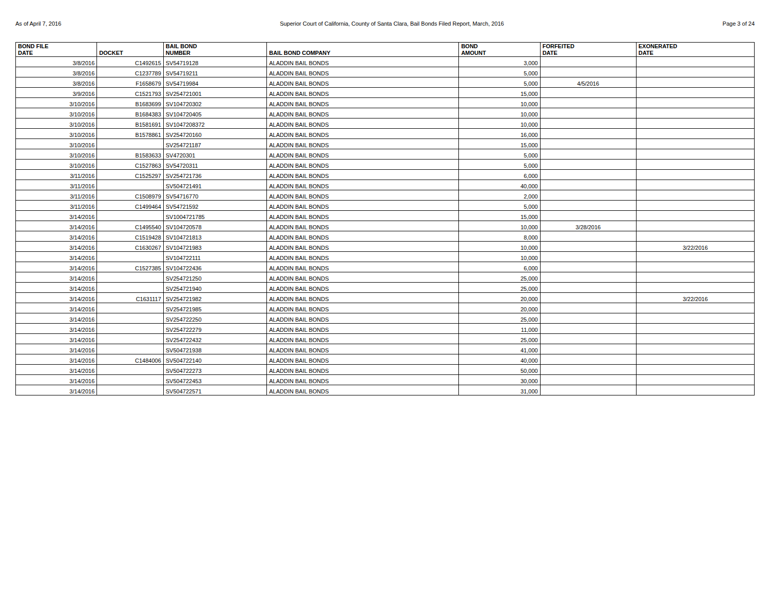As of April 7, 2016
Superior Court of California, County of Santa Clara, Bail Bonds Filed Report, March, 2016
Page 3 of 24
| BOND FILE DATE | DOCKET | BAIL BOND NUMBER | BAIL BOND COMPANY | BOND AMOUNT | FORFEITED DATE | EXONERATED DATE |
| --- | --- | --- | --- | --- | --- | --- |
| 3/8/2016 | C1492615 | SV54719128 | ALADDIN BAIL BONDS | 3,000 | | |
| 3/8/2016 | C1237789 | SV54719211 | ALADDIN BAIL BONDS | 5,000 | | |
| 3/8/2016 | F1658679 | SV54719984 | ALADDIN BAIL BONDS | 5,000 | 4/5/2016 | |
| 3/9/2016 | C1521793 | SV254721001 | ALADDIN BAIL BONDS | 15,000 | | |
| 3/10/2016 | B1683699 | SV104720302 | ALADDIN BAIL BONDS | 10,000 | | |
| 3/10/2016 | B1684383 | SV104720405 | ALADDIN BAIL BONDS | 10,000 | | |
| 3/10/2016 | B1581691 | SV1047208372 | ALADDIN BAIL BONDS | 10,000 | | |
| 3/10/2016 | B1578861 | SV254720160 | ALADDIN BAIL BONDS | 16,000 | | |
| 3/10/2016 | | SV254721187 | ALADDIN BAIL BONDS | 15,000 | | |
| 3/10/2016 | B1583633 | SV4720301 | ALADDIN BAIL BONDS | 5,000 | | |
| 3/10/2016 | C1527863 | SV54720311 | ALADDIN BAIL BONDS | 5,000 | | |
| 3/11/2016 | C1525297 | SV254721736 | ALADDIN BAIL BONDS | 6,000 | | |
| 3/11/2016 | | SV504721491 | ALADDIN BAIL BONDS | 40,000 | | |
| 3/11/2016 | C1508979 | SV54716770 | ALADDIN BAIL BONDS | 2,000 | | |
| 3/11/2016 | C1499464 | SV54721592 | ALADDIN BAIL BONDS | 5,000 | | |
| 3/14/2016 | | SV1004721785 | ALADDIN BAIL BONDS | 15,000 | | |
| 3/14/2016 | C1495540 | SV104720578 | ALADDIN BAIL BONDS | 10,000 | 3/28/2016 | |
| 3/14/2016 | C1519428 | SV104721813 | ALADDIN BAIL BONDS | 8,000 | | |
| 3/14/2016 | C1630267 | SV104721983 | ALADDIN BAIL BONDS | 10,000 | | 3/22/2016 |
| 3/14/2016 | | SV104722111 | ALADDIN BAIL BONDS | 10,000 | | |
| 3/14/2016 | C1527385 | SV104722436 | ALADDIN BAIL BONDS | 6,000 | | |
| 3/14/2016 | | SV254721250 | ALADDIN BAIL BONDS | 25,000 | | |
| 3/14/2016 | | SV254721940 | ALADDIN BAIL BONDS | 25,000 | | |
| 3/14/2016 | C1631117 | SV254721982 | ALADDIN BAIL BONDS | 20,000 | | 3/22/2016 |
| 3/14/2016 | | SV254721985 | ALADDIN BAIL BONDS | 20,000 | | |
| 3/14/2016 | | SV254722250 | ALADDIN BAIL BONDS | 25,000 | | |
| 3/14/2016 | | SV254722279 | ALADDIN BAIL BONDS | 11,000 | | |
| 3/14/2016 | | SV254722432 | ALADDIN BAIL BONDS | 25,000 | | |
| 3/14/2016 | | SV504721938 | ALADDIN BAIL BONDS | 41,000 | | |
| 3/14/2016 | C1484006 | SV504722140 | ALADDIN BAIL BONDS | 40,000 | | |
| 3/14/2016 | | SV504722273 | ALADDIN BAIL BONDS | 50,000 | | |
| 3/14/2016 | | SV504722453 | ALADDIN BAIL BONDS | 30,000 | | |
| 3/14/2016 | | SV504722571 | ALADDIN BAIL BONDS | 31,000 | | |